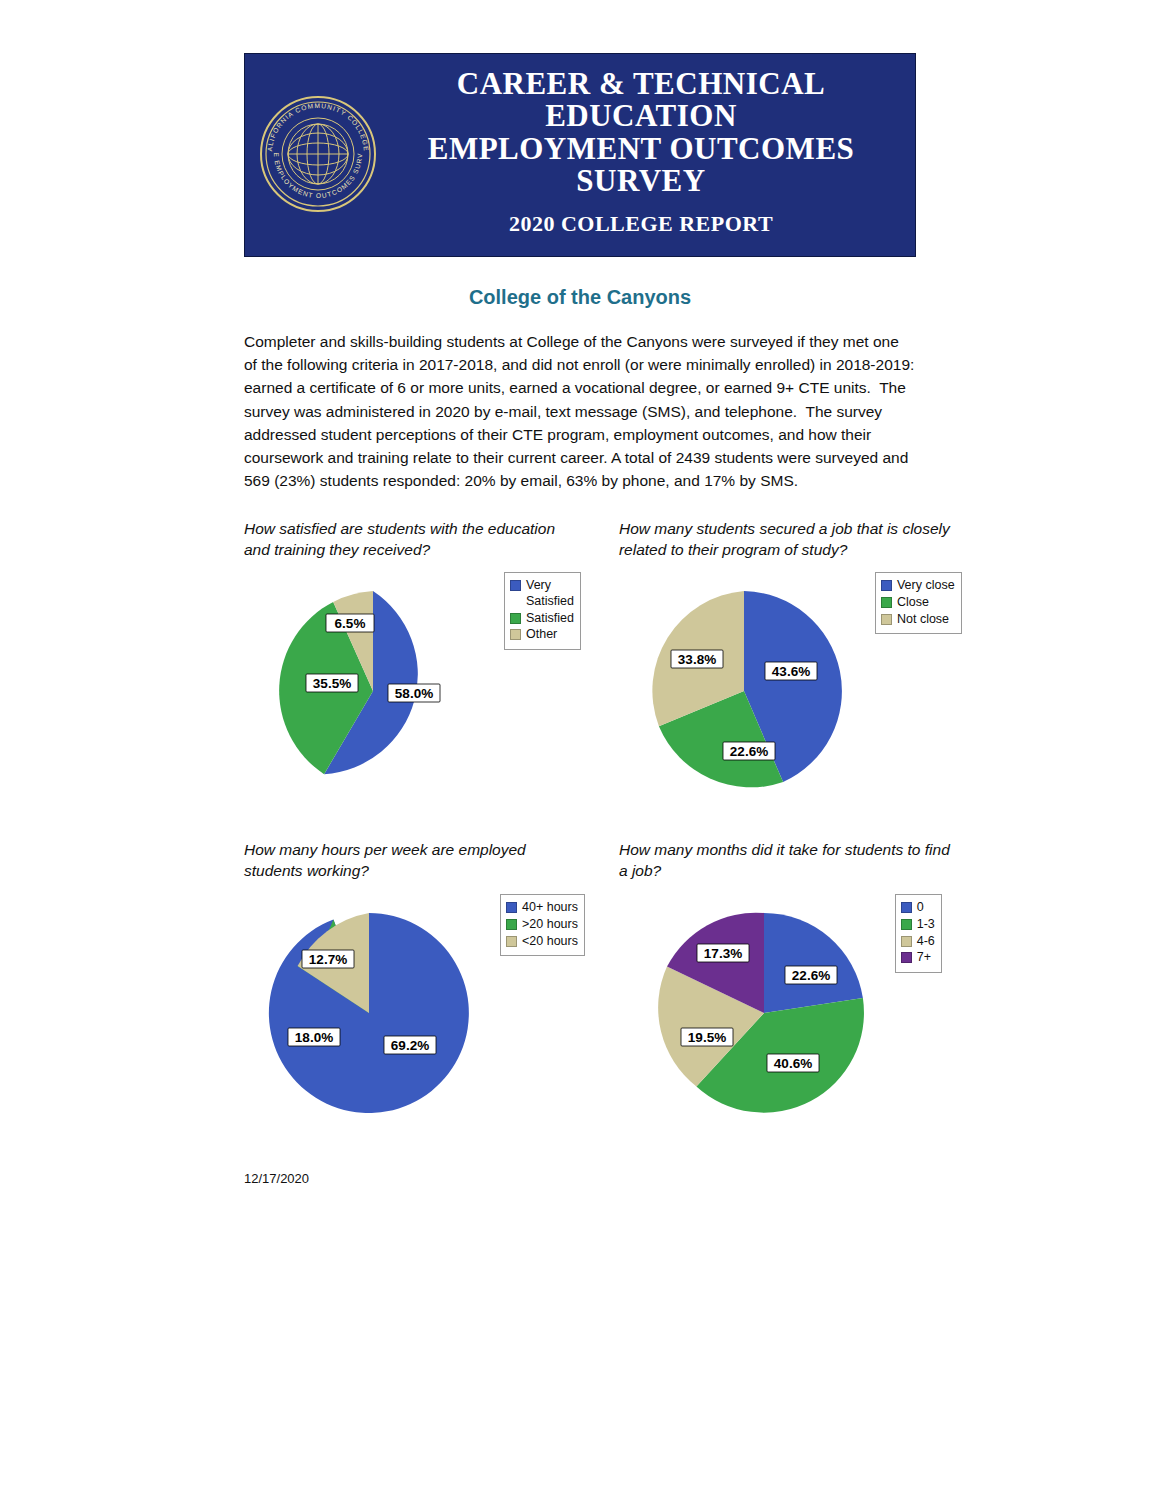CALIFORNIA COMMUNITY COLLEGES CTE EMPLOYMENT OUTCOMES SURVEY
Career & Technical Education
Employment Outcomes Survey
2020 College Report
College of the Canyons
Completer and skills-building students at College of the Canyons were surveyed if they met one of the following criteria in 2017-2018, and did not enroll (or were minimally enrolled) in 2018-2019: earned a certificate of 6 or more units, earned a vocational degree, or earned 9+ CTE units. The survey was administered in 2020 by e-mail, text message (SMS), and telephone. The survey addressed student perceptions of their CTE program, employment outcomes, and how their coursework and training relate to their current career. A total of 2439 students were surveyed and 569 (23%) students responded: 20% by email, 63% by phone, and 17% by SMS.
How satisfied are students with the education and training they received?
58.0% 35.5% 6.5%
Very
Satisfied
Satisfied
Other
How many students secured a job that is closely related to their program of study?
43.6% 22.6% 33.8%
Very close
Close
Not close
How many hours per week are employed students working?
69.2% 18.0% 12.7%
40+ hours
>20 hours
<20 hours
How many months did it take for students to find a job?
22.6% 40.6% 19.5% 17.3%
0
1-3
4-6
7+
12/17/2020